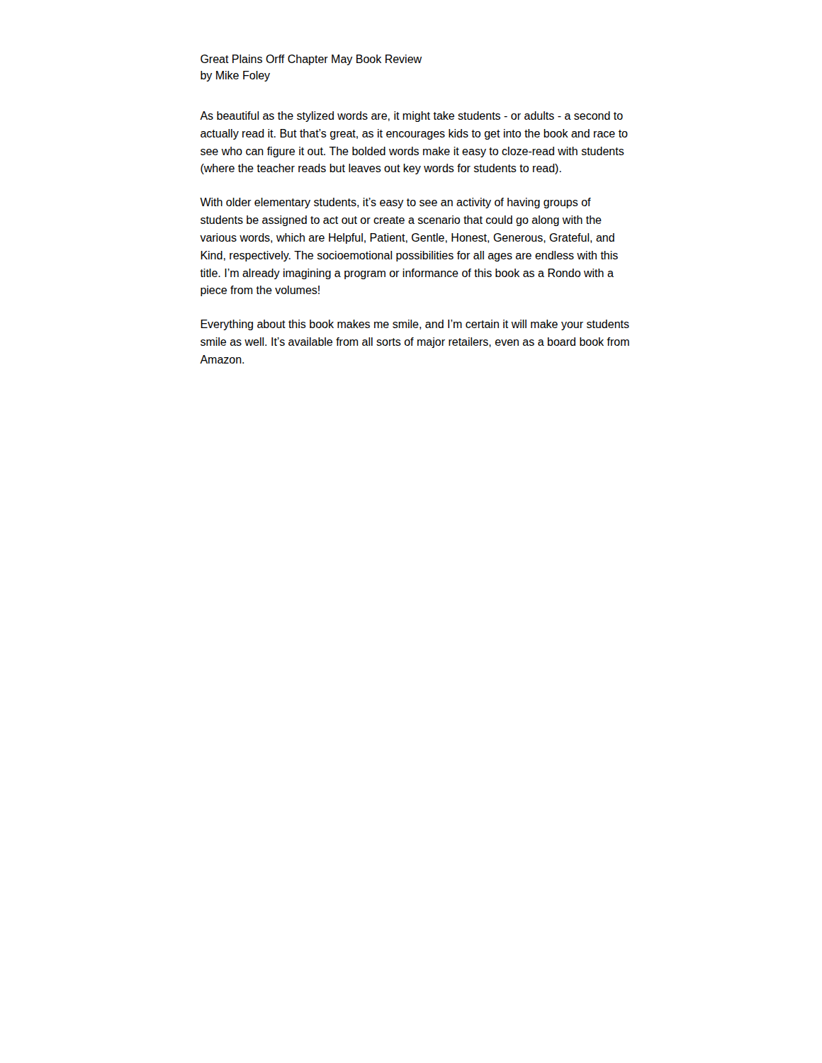Great Plains Orff Chapter May Book Review
by Mike Foley
As beautiful as the stylized words are, it might take students - or adults - a second to actually read it. But that’s great, as it encourages kids to get into the book and race to see who can figure it out. The bolded words make it easy to cloze-read with students (where the teacher reads but leaves out key words for students to read).
With older elementary students, it’s easy to see an activity of having groups of students be assigned to act out or create a scenario that could go along with the various words, which are Helpful, Patient, Gentle, Honest, Generous, Grateful, and Kind, respectively. The socioemotional possibilities for all ages are endless with this title. I’m already imagining a program or informance of this book as a Rondo with a piece from the volumes!
Everything about this book makes me smile, and I’m certain it will make your students smile as well. It’s available from all sorts of major retailers, even as a board book from Amazon.